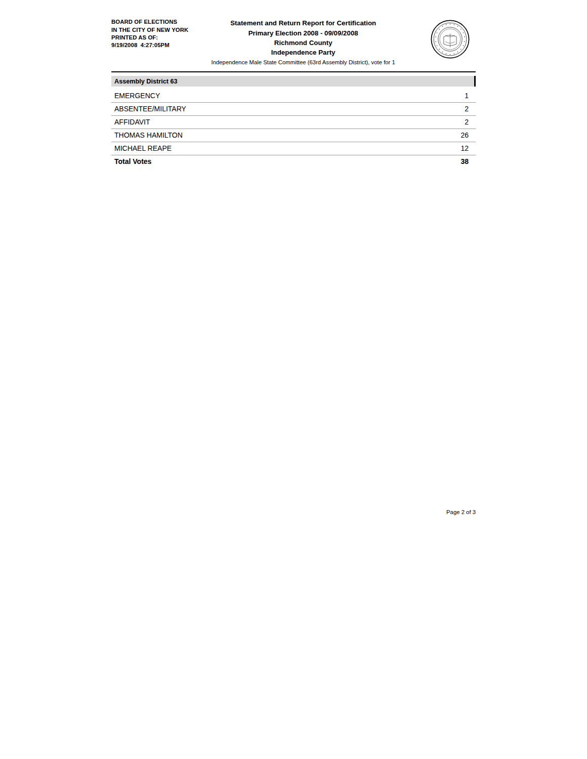BOARD OF ELECTIONS
IN THE CITY OF NEW YORK
PRINTED AS OF:
9/19/2008 4:27:05PM
Statement and Return Report for Certification
Primary Election 2008 - 09/09/2008
Richmond County
Independence Party
Independence Male State Committee (63rd Assembly District), vote for 1
Assembly District 63
| EMERGENCY | 1 |
| ABSENTEE/MILITARY | 2 |
| AFFIDAVIT | 2 |
| THOMAS HAMILTON | 26 |
| MICHAEL REAPE | 12 |
| Total Votes | 38 |
Page 2 of 3